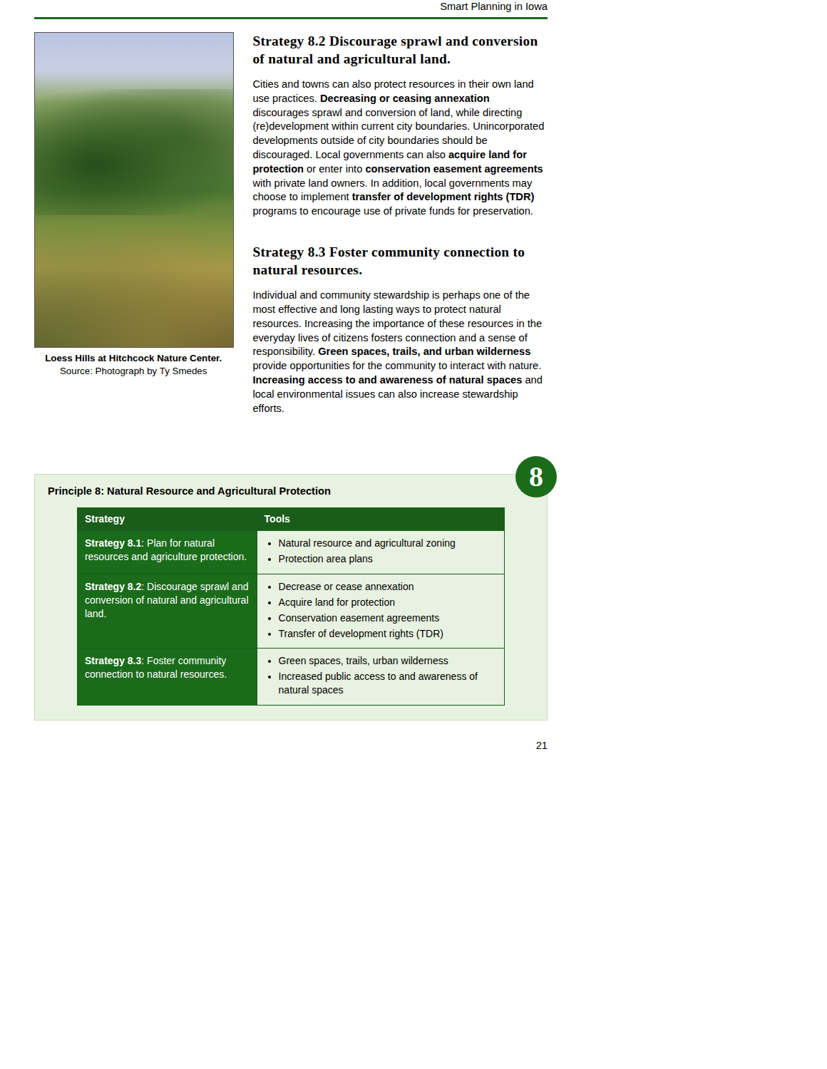Smart Planning in Iowa
Loess Hills at Hitchcock Nature Center. Source: Photograph by Ty Smedes
Strategy 8.2 Discourage sprawl and conversion of natural and agricultural land.
Cities and towns can also protect resources in their own land use practices. Decreasing or ceasing annexation discourages sprawl and conversion of land, while directing (re)development within current city boundaries. Unincorporated developments outside of city boundaries should be discouraged. Local governments can also acquire land for protection or enter into conservation easement agreements with private land owners. In addition, local governments may choose to implement transfer of development rights (TDR) programs to encourage use of private funds for preservation.
Strategy 8.3 Foster community connection to natural resources.
Individual and community stewardship is perhaps one of the most effective and long lasting ways to protect natural resources. Increasing the importance of these resources in the everyday lives of citizens fosters connection and a sense of responsibility. Green spaces, trails, and urban wilderness provide opportunities for the community to interact with nature. Increasing access to and awareness of natural spaces and local environmental issues can also increase stewardship efforts.
8
Principle 8: Natural Resource and Agricultural Protection
| Strategy | Tools |
| --- | --- |
| Strategy 8.1 : Plan for natural resources and agriculture protection. | Natural resource and agricultural zoning Protection area plans |
| Strategy 8.2 : Discourage sprawl and conversion of natural and agricultural land. | Decrease or cease annexation Acquire land for protection Conservation easement agreements Transfer of development rights (TDR) |
| Strategy 8.3 : Foster community connection to natural resources. | Green spaces, trails, urban wilderness Increased public access to and awareness of natural spaces |
21